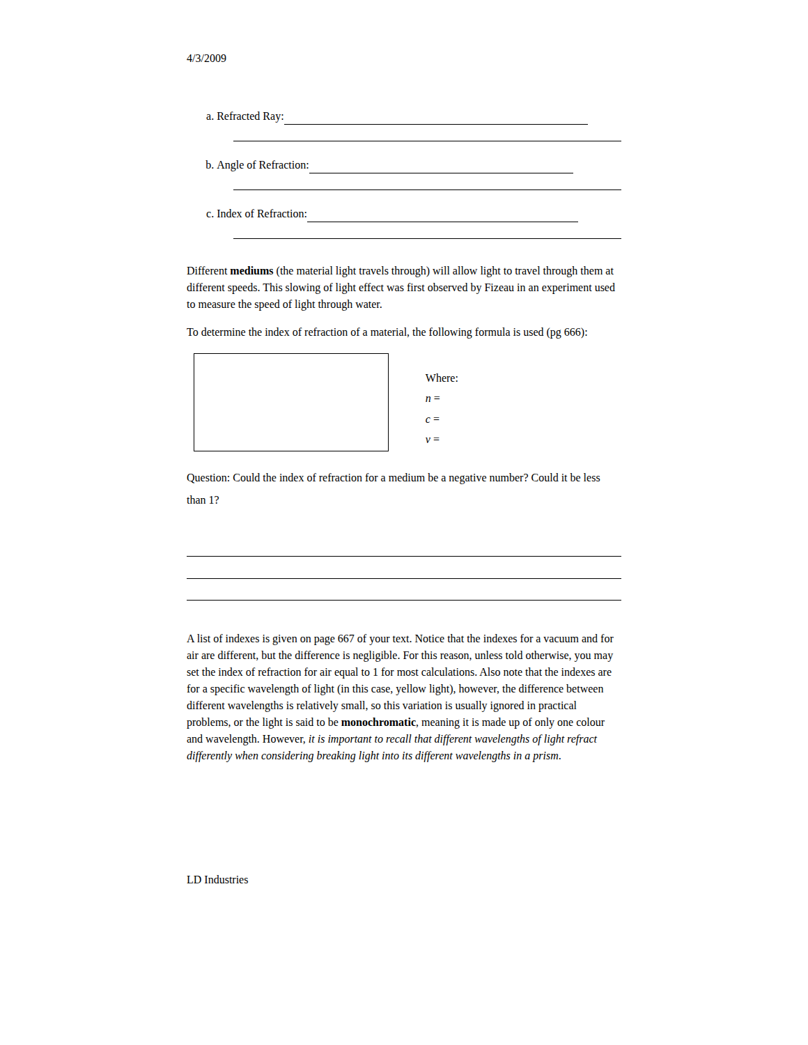4/3/2009
Refracted Ray:
Angle of Refraction:
Index of Refraction:
Different mediums (the material light travels through) will allow light to travel through them at different speeds. This slowing of light effect was first observed by Fizeau in an experiment used to measure the speed of light through water.
To determine the index of refraction of a material, the following formula is used (pg 666):
Where:
n =
c =
v =
Question: Could the index of refraction for a medium be a negative number? Could it be less than 1?
A list of indexes is given on page 667 of your text. Notice that the indexes for a vacuum and for air are different, but the difference is negligible. For this reason, unless told otherwise, you may set the index of refraction for air equal to 1 for most calculations. Also note that the indexes are for a specific wavelength of light (in this case, yellow light), however, the difference between different wavelengths is relatively small, so this variation is usually ignored in practical problems, or the light is said to be monochromatic, meaning it is made up of only one colour and wavelength. However, it is important to recall that different wavelengths of light refract differently when considering breaking light into its different wavelengths in a prism.
LD Industries